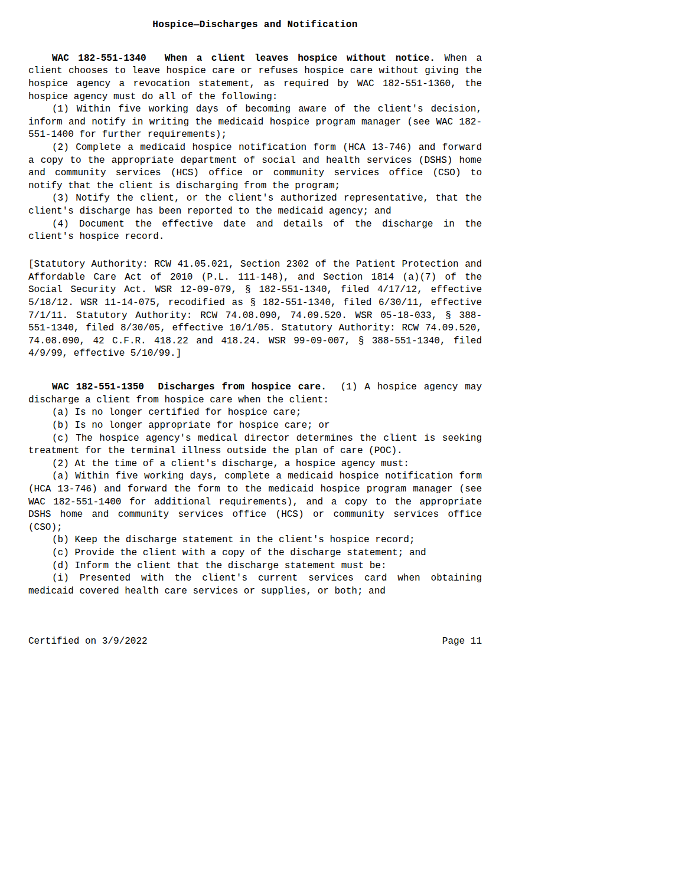Hospice—Discharges and Notification
WAC 182-551-1340 When a client leaves hospice without notice. When a client chooses to leave hospice care or refuses hospice care without giving the hospice agency a revocation statement, as required by WAC 182-551-1360, the hospice agency must do all of the following:
(1) Within five working days of becoming aware of the client's decision, inform and notify in writing the medicaid hospice program manager (see WAC 182-551-1400 for further requirements);
(2) Complete a medicaid hospice notification form (HCA 13-746) and forward a copy to the appropriate department of social and health services (DSHS) home and community services (HCS) office or community services office (CSO) to notify that the client is discharging from the program;
(3) Notify the client, or the client's authorized representative, that the client's discharge has been reported to the medicaid agency; and
(4) Document the effective date and details of the discharge in the client's hospice record.
[Statutory Authority: RCW 41.05.021, Section 2302 of the Patient Protection and Affordable Care Act of 2010 (P.L. 111-148), and Section 1814 (a)(7) of the Social Security Act. WSR 12-09-079, § 182-551-1340, filed 4/17/12, effective 5/18/12. WSR 11-14-075, recodified as § 182-551-1340, filed 6/30/11, effective 7/1/11. Statutory Authority: RCW 74.08.090, 74.09.520. WSR 05-18-033, § 388-551-1340, filed 8/30/05, effective 10/1/05. Statutory Authority: RCW 74.09.520, 74.08.090, 42 C.F.R. 418.22 and 418.24. WSR 99-09-007, § 388-551-1340, filed 4/9/99, effective 5/10/99.]
WAC 182-551-1350 Discharges from hospice care. (1) A hospice agency may discharge a client from hospice care when the client:
(a) Is no longer certified for hospice care;
(b) Is no longer appropriate for hospice care; or
(c) The hospice agency's medical director determines the client is seeking treatment for the terminal illness outside the plan of care (POC).
(2) At the time of a client's discharge, a hospice agency must:
(a) Within five working days, complete a medicaid hospice notification form (HCA 13-746) and forward the form to the medicaid hospice program manager (see WAC 182-551-1400 for additional requirements), and a copy to the appropriate DSHS home and community services office (HCS) or community services office (CSO);
(b) Keep the discharge statement in the client's hospice record;
(c) Provide the client with a copy of the discharge statement; and
(d) Inform the client that the discharge statement must be:
(i) Presented with the client's current services card when obtaining medicaid covered health care services or supplies, or both; and
Certified on 3/9/2022 Page 11